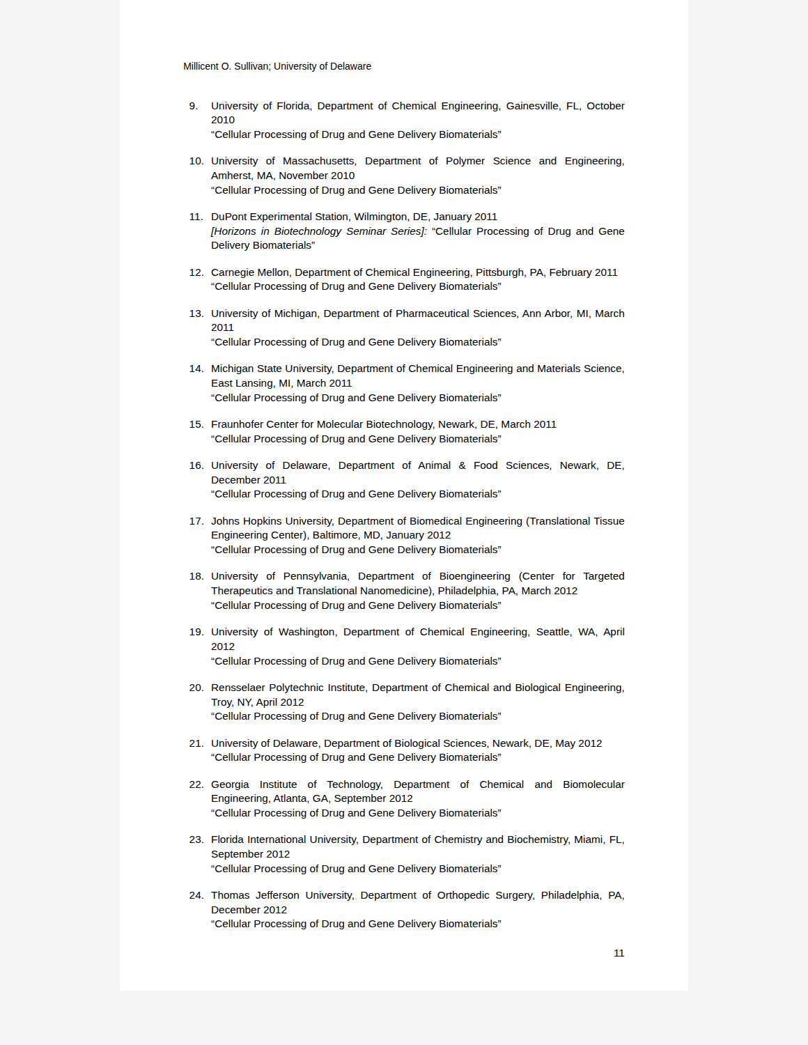Millicent O. Sullivan; University of Delaware
University of Florida, Department of Chemical Engineering, Gainesville, FL, October 2010“Cellular Processing of Drug and Gene Delivery Biomaterials”
University of Massachusetts, Department of Polymer Science and Engineering, Amherst, MA, November 2010“Cellular Processing of Drug and Gene Delivery Biomaterials”
DuPont Experimental Station, Wilmington, DE, January 2011[Horizons in Biotechnology Seminar Series]: “Cellular Processing of Drug and Gene Delivery Biomaterials”
Carnegie Mellon, Department of Chemical Engineering, Pittsburgh, PA, February 2011“Cellular Processing of Drug and Gene Delivery Biomaterials”
University of Michigan, Department of Pharmaceutical Sciences, Ann Arbor, MI, March 2011“Cellular Processing of Drug and Gene Delivery Biomaterials”
Michigan State University, Department of Chemical Engineering and Materials Science, East Lansing, MI, March 2011“Cellular Processing of Drug and Gene Delivery Biomaterials”
Fraunhofer Center for Molecular Biotechnology, Newark, DE, March 2011“Cellular Processing of Drug and Gene Delivery Biomaterials”
University of Delaware, Department of Animal & Food Sciences, Newark, DE, December 2011“Cellular Processing of Drug and Gene Delivery Biomaterials”
Johns Hopkins University, Department of Biomedical Engineering (Translational Tissue Engineering Center), Baltimore, MD, January 2012“Cellular Processing of Drug and Gene Delivery Biomaterials”
University of Pennsylvania, Department of Bioengineering (Center for Targeted Therapeutics and Translational Nanomedicine), Philadelphia, PA, March 2012“Cellular Processing of Drug and Gene Delivery Biomaterials”
University of Washington, Department of Chemical Engineering, Seattle, WA, April 2012“Cellular Processing of Drug and Gene Delivery Biomaterials”
Rensselaer Polytechnic Institute, Department of Chemical and Biological Engineering, Troy, NY, April 2012“Cellular Processing of Drug and Gene Delivery Biomaterials”
University of Delaware, Department of Biological Sciences, Newark, DE, May 2012“Cellular Processing of Drug and Gene Delivery Biomaterials”
Georgia Institute of Technology, Department of Chemical and Biomolecular Engineering, Atlanta, GA, September 2012“Cellular Processing of Drug and Gene Delivery Biomaterials”
Florida International University, Department of Chemistry and Biochemistry, Miami, FL, September 2012“Cellular Processing of Drug and Gene Delivery Biomaterials”
Thomas Jefferson University, Department of Orthopedic Surgery, Philadelphia, PA, December 2012“Cellular Processing of Drug and Gene Delivery Biomaterials”
11